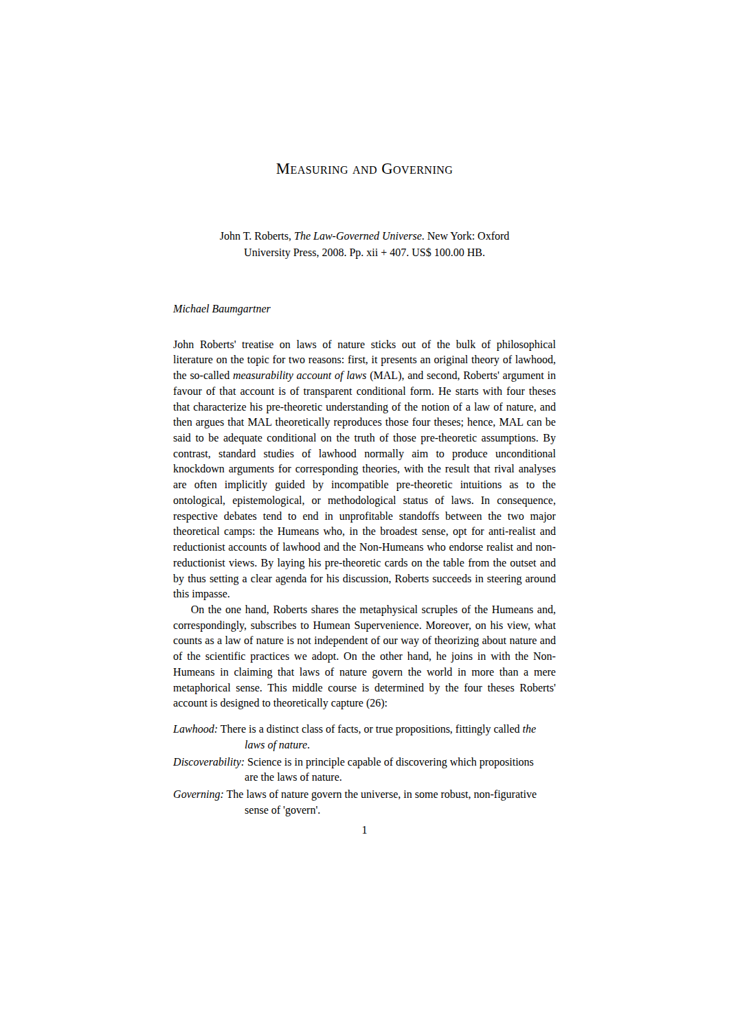Measuring and Governing
John T. Roberts, The Law-Governed Universe. New York: Oxford University Press, 2008. Pp. xii + 407. US$ 100.00 HB.
Michael Baumgartner
John Roberts' treatise on laws of nature sticks out of the bulk of philosophical literature on the topic for two reasons: first, it presents an original theory of lawhood, the so-called measurability account of laws (MAL), and second, Roberts' argument in favour of that account is of transparent conditional form. He starts with four theses that characterize his pre-theoretic understanding of the notion of a law of nature, and then argues that MAL theoretically reproduces those four theses; hence, MAL can be said to be adequate conditional on the truth of those pre-theoretic assumptions. By contrast, standard studies of lawhood normally aim to produce unconditional knockdown arguments for corresponding theories, with the result that rival analyses are often implicitly guided by incompatible pre-theoretic intuitions as to the ontological, epistemological, or methodological status of laws. In consequence, respective debates tend to end in unprofitable standoffs between the two major theoretical camps: the Humeans who, in the broadest sense, opt for anti-realist and reductionist accounts of lawhood and the Non-Humeans who endorse realist and non-reductionist views. By laying his pre-theoretic cards on the table from the outset and by thus setting a clear agenda for his discussion, Roberts succeeds in steering around this impasse.
On the one hand, Roberts shares the metaphysical scruples of the Humeans and, correspondingly, subscribes to Humean Supervenience. Moreover, on his view, what counts as a law of nature is not independent of our way of theorizing about nature and of the scientific practices we adopt. On the other hand, he joins in with the Non-Humeans in claiming that laws of nature govern the world in more than a mere metaphorical sense. This middle course is determined by the four theses Roberts' account is designed to theoretically capture (26):
Lawhood: There is a distinct class of facts, or true propositions, fittingly called the laws of nature.
Discoverability: Science is in principle capable of discovering which propositionsare the laws of nature.
Governing: The laws of nature govern the universe, in some robust, non-figurativesense of 'govern'.
1